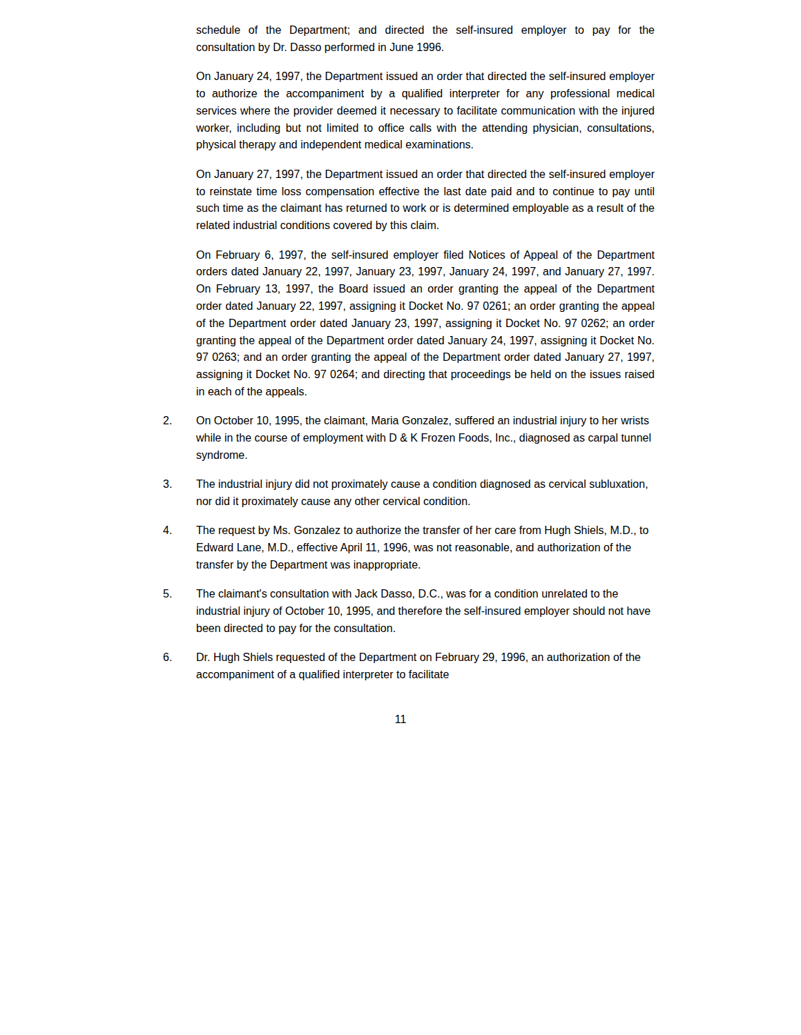schedule of the Department; and directed the self-insured employer to pay for the consultation by Dr. Dasso performed in June 1996.
On January 24, 1997, the Department issued an order that directed the self-insured employer to authorize the accompaniment by a qualified interpreter for any professional medical services where the provider deemed it necessary to facilitate communication with the injured worker, including but not limited to office calls with the attending physician, consultations, physical therapy and independent medical examinations.
On January 27, 1997, the Department issued an order that directed the self-insured employer to reinstate time loss compensation effective the last date paid and to continue to pay until such time as the claimant has returned to work or is determined employable as a result of the related industrial conditions covered by this claim.
On February 6, 1997, the self-insured employer filed Notices of Appeal of the Department orders dated January 22, 1997, January 23, 1997, January 24, 1997, and January 27, 1997. On February 13, 1997, the Board issued an order granting the appeal of the Department order dated January 22, 1997, assigning it Docket No. 97 0261; an order granting the appeal of the Department order dated January 23, 1997, assigning it Docket No. 97 0262; an order granting the appeal of the Department order dated January 24, 1997, assigning it Docket No. 97 0263; and an order granting the appeal of the Department order dated January 27, 1997, assigning it Docket No. 97 0264; and directing that proceedings be held on the issues raised in each of the appeals.
On October 10, 1995, the claimant, Maria Gonzalez, suffered an industrial injury to her wrists while in the course of employment with D & K Frozen Foods, Inc., diagnosed as carpal tunnel syndrome.
The industrial injury did not proximately cause a condition diagnosed as cervical subluxation, nor did it proximately cause any other cervical condition.
The request by Ms. Gonzalez to authorize the transfer of her care from Hugh Shiels, M.D., to Edward Lane, M.D., effective April 11, 1996, was not reasonable, and authorization of the transfer by the Department was inappropriate.
The claimant's consultation with Jack Dasso, D.C., was for a condition unrelated to the industrial injury of October 10, 1995, and therefore the self-insured employer should not have been directed to pay for the consultation.
Dr. Hugh Shiels requested of the Department on February 29, 1996, an authorization of the accompaniment of a qualified interpreter to facilitate
11